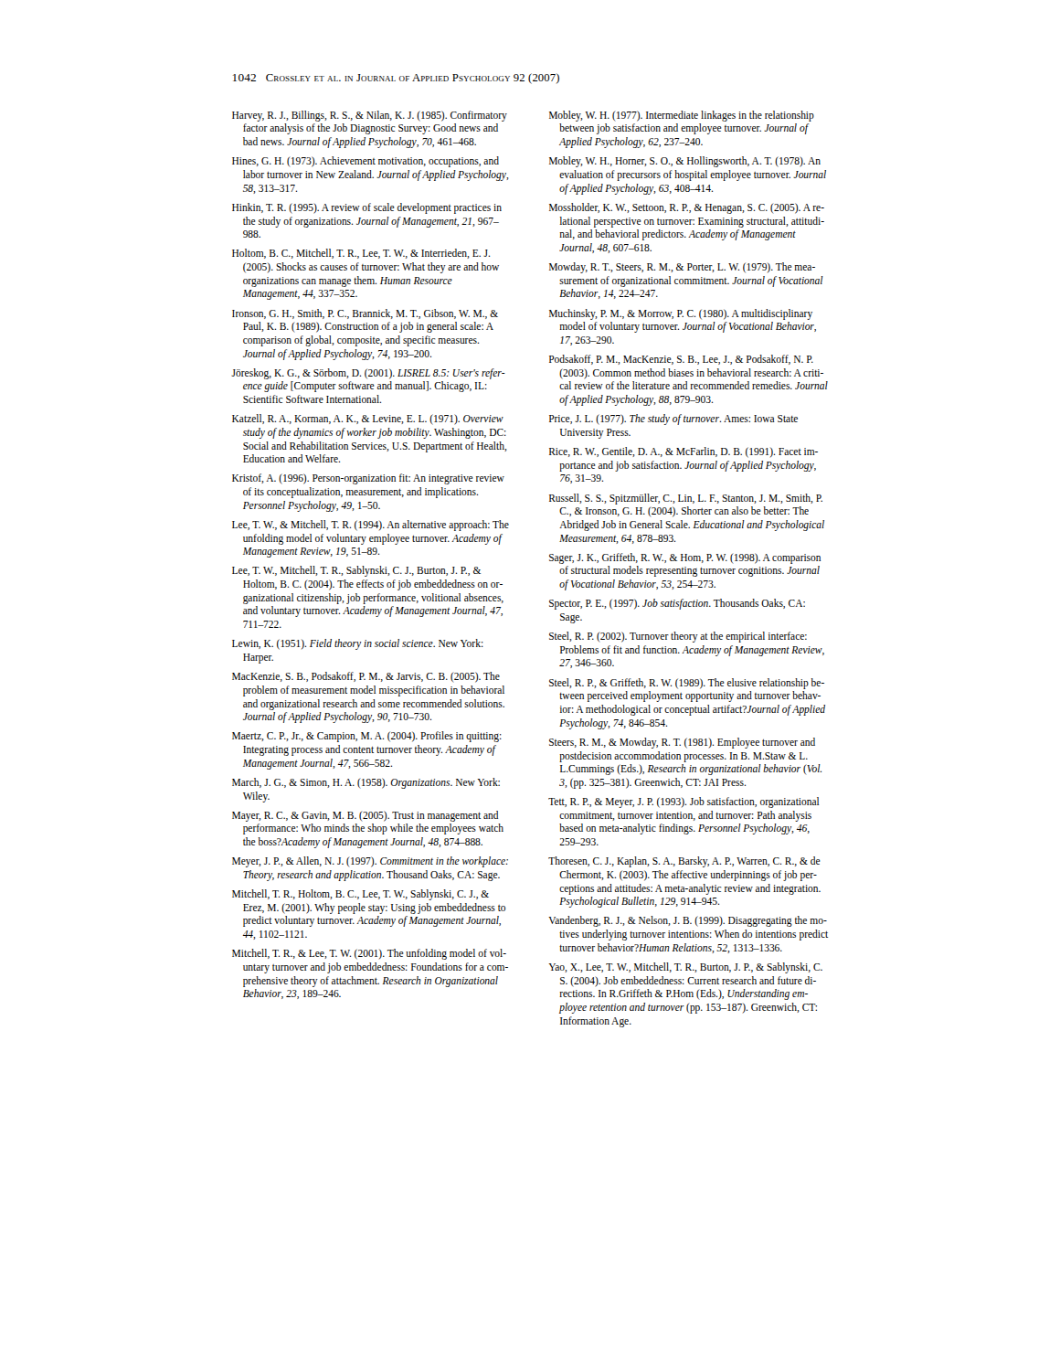1042 Crossley et al. in Journal of Applied Psychology 92 (2007)
Harvey, R. J., Billings, R. S., & Nilan, K. J. (1985). Confirmatory factor analysis of the Job Diagnostic Survey: Good news and bad news. Journal of Applied Psychology, 70, 461–468.
Hines, G. H. (1973). Achievement motivation, occupations, and labor turnover in New Zealand. Journal of Applied Psychology, 58, 313–317.
Hinkin, T. R. (1995). A review of scale development practices in the study of organizations. Journal of Management, 21, 967–988.
Holtom, B. C., Mitchell, T. R., Lee, T. W., & Interrieden, E. J. (2005). Shocks as causes of turnover: What they are and how organizations can manage them. Human Resource Management, 44, 337–352.
Ironson, G. H., Smith, P. C., Brannick, M. T., Gibson, W. M., & Paul, K. B. (1989). Construction of a job in general scale: A comparison of global, composite, and specific measures. Journal of Applied Psychology, 74, 193–200.
Jöreskog, K. G., & Sörbom, D. (2001). LISREL 8.5: User's reference guide [Computer software and manual]. Chicago, IL: Scientific Software International.
Katzell, R. A., Korman, A. K., & Levine, E. L. (1971). Overview study of the dynamics of worker job mobility. Washington, DC: Social and Rehabilitation Services, U.S. Department of Health, Education and Welfare.
Kristof, A. (1996). Person-organization fit: An integrative review of its conceptualization, measurement, and implications. Personnel Psychology, 49, 1–50.
Lee, T. W., & Mitchell, T. R. (1994). An alternative approach: The unfolding model of voluntary employee turnover. Academy of Management Review, 19, 51–89.
Lee, T. W., Mitchell, T. R., Sablynski, C. J., Burton, J. P., & Holtom, B. C. (2004). The effects of job embeddedness on organizational citizenship, job performance, volitional absences, and voluntary turnover. Academy of Management Journal, 47, 711–722.
Lewin, K. (1951). Field theory in social science. New York: Harper.
MacKenzie, S. B., Podsakoff, P. M., & Jarvis, C. B. (2005). The problem of measurement model misspecification in behavioral and organizational research and some recommended solutions. Journal of Applied Psychology, 90, 710–730.
Maertz, C. P., Jr., & Campion, M. A. (2004). Profiles in quitting: Integrating process and content turnover theory. Academy of Management Journal, 47, 566–582.
March, J. G., & Simon, H. A. (1958). Organizations. New York: Wiley.
Mayer, R. C., & Gavin, M. B. (2005). Trust in management and performance: Who minds the shop while the employees watch the boss?Academy of Management Journal, 48, 874–888.
Meyer, J. P., & Allen, N. J. (1997). Commitment in the workplace: Theory, research and application. Thousand Oaks, CA: Sage.
Mitchell, T. R., Holtom, B. C., Lee, T. W., Sablynski, C. J., & Erez, M. (2001). Why people stay: Using job embeddedness to predict voluntary turnover. Academy of Management Journal, 44, 1102–1121.
Mitchell, T. R., & Lee, T. W. (2001). The unfolding model of voluntary turnover and job embeddedness: Foundations for a comprehensive theory of attachment. Research in Organizational Behavior, 23, 189–246.
Mobley, W. H. (1977). Intermediate linkages in the relationship between job satisfaction and employee turnover. Journal of Applied Psychology, 62, 237–240.
Mobley, W. H., Horner, S. O., & Hollingsworth, A. T. (1978). An evaluation of precursors of hospital employee turnover. Journal of Applied Psychology, 63, 408–414.
Mossholder, K. W., Settoon, R. P., & Henagan, S. C. (2005). A relational perspective on turnover: Examining structural, attitudinal, and behavioral predictors. Academy of Management Journal, 48, 607–618.
Mowday, R. T., Steers, R. M., & Porter, L. W. (1979). The measurement of organizational commitment. Journal of Vocational Behavior, 14, 224–247.
Muchinsky, P. M., & Morrow, P. C. (1980). A multidisciplinary model of voluntary turnover. Journal of Vocational Behavior, 17, 263–290.
Podsakoff, P. M., MacKenzie, S. B., Lee, J., & Podsakoff, N. P. (2003). Common method biases in behavioral research: A critical review of the literature and recommended remedies. Journal of Applied Psychology, 88, 879–903.
Price, J. L. (1977). The study of turnover. Ames: Iowa State University Press.
Rice, R. W., Gentile, D. A., & McFarlin, D. B. (1991). Facet importance and job satisfaction. Journal of Applied Psychology, 76, 31–39.
Russell, S. S., Spitzmüller, C., Lin, L. F., Stanton, J. M., Smith, P. C., & Ironson, G. H. (2004). Shorter can also be better: The Abridged Job in General Scale. Educational and Psychological Measurement, 64, 878–893.
Sager, J. K., Griffeth, R. W., & Hom, P. W. (1998). A comparison of structural models representing turnover cognitions. Journal of Vocational Behavior, 53, 254–273.
Spector, P. E., (1997). Job satisfaction. Thousands Oaks, CA: Sage.
Steel, R. P. (2002). Turnover theory at the empirical interface: Problems of fit and function. Academy of Management Review, 27, 346–360.
Steel, R. P., & Griffeth, R. W. (1989). The elusive relationship between perceived employment opportunity and turnover behavior: A methodological or conceptual artifact?Journal of Applied Psychology, 74, 846–854.
Steers, R. M., & Mowday, R. T. (1981). Employee turnover and postdecision accommodation processes. In B. M.Staw & L. L.Cummings (Eds.), Research in organizational behavior (Vol. 3, (pp. 325–381). Greenwich, CT: JAI Press.
Tett, R. P., & Meyer, J. P. (1993). Job satisfaction, organizational commitment, turnover intention, and turnover: Path analysis based on meta-analytic findings. Personnel Psychology, 46, 259–293.
Thoresen, C. J., Kaplan, S. A., Barsky, A. P., Warren, C. R., & de Chermont, K. (2003). The affective underpinnings of job perceptions and attitudes: A meta-analytic review and integration. Psychological Bulletin, 129, 914–945.
Vandenberg, R. J., & Nelson, J. B. (1999). Disaggregating the motives underlying turnover intentions: When do intentions predict turnover behavior?Human Relations, 52, 1313–1336.
Yao, X., Lee, T. W., Mitchell, T. R., Burton, J. P., & Sablynski, C. S. (2004). Job embeddedness: Current research and future directions. In R.Griffeth & P.Hom (Eds.), Understanding employee retention and turnover (pp. 153–187). Greenwich, CT: Information Age.